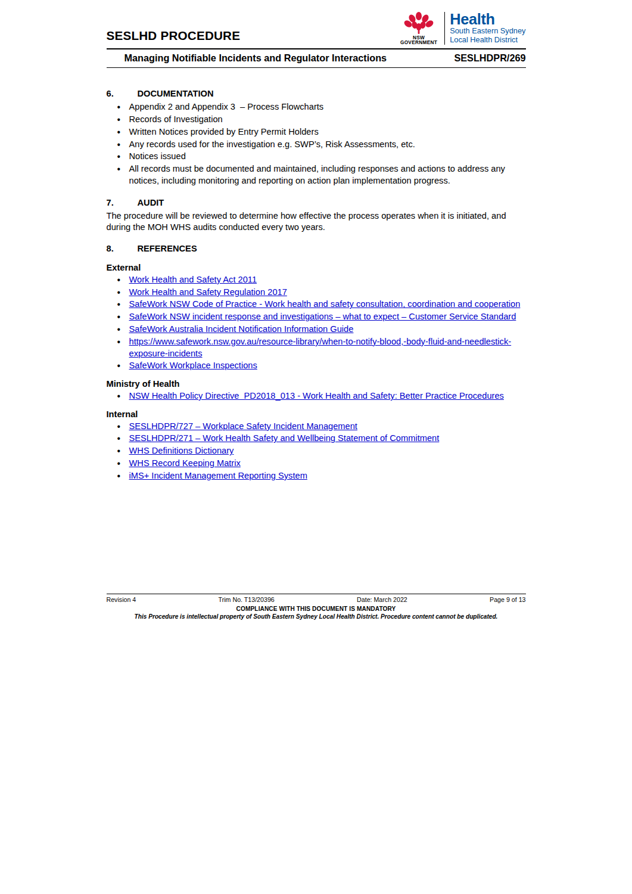SESLHD PROCEDURE
NSW
GOVERNMENT
Health
South Eastern Sydney
Local Health District
Managing Notifiable Incidents and Regulator Interactions
SESLHDPR/269
6. DOCUMENTATION
Appendix 2 and Appendix 3 – Process Flowcharts
Records of Investigation
Written Notices provided by Entry Permit Holders
Any records used for the investigation e.g. SWP’s, Risk Assessments, etc.
Notices issued
All records must be documented and maintained, including responses and actions to address any notices, including monitoring and reporting on action plan implementation progress.
7. AUDIT
The procedure will be reviewed to determine how effective the process operates when it is initiated, and during the MOH WHS audits conducted every two years.
8. REFERENCES
External
Work Health and Safety Act 2011
Work Health and Safety Regulation 2017
SafeWork NSW Code of Practice - Work health and safety consultation, coordination and cooperation
SafeWork NSW incident response and investigations – what to expect – Customer Service Standard
SafeWork Australia Incident Notification Information Guide
https://www.safework.nsw.gov.au/resource-library/when-to-notify-blood,-body-fluid-and-needlestick-exposure-incidents
SafeWork Workplace Inspections
Ministry of Health
NSW Health Policy Directive PD2018_013 - Work Health and Safety: Better Practice Procedures
Internal
SESLHDPR/727 – Workplace Safety Incident Management
SESLHDPR/271 – Work Health Safety and Wellbeing Statement of Commitment
WHS Definitions Dictionary
WHS Record Keeping Matrix
iMS+ Incident Management Reporting System
Revision 4
Trim No. T13/20396
Date: March 2022
Page 9 of 13
COMPLIANCE WITH THIS DOCUMENT IS MANDATORY
This Procedure is intellectual property of South Eastern Sydney Local Health District. Procedure content cannot be duplicated.